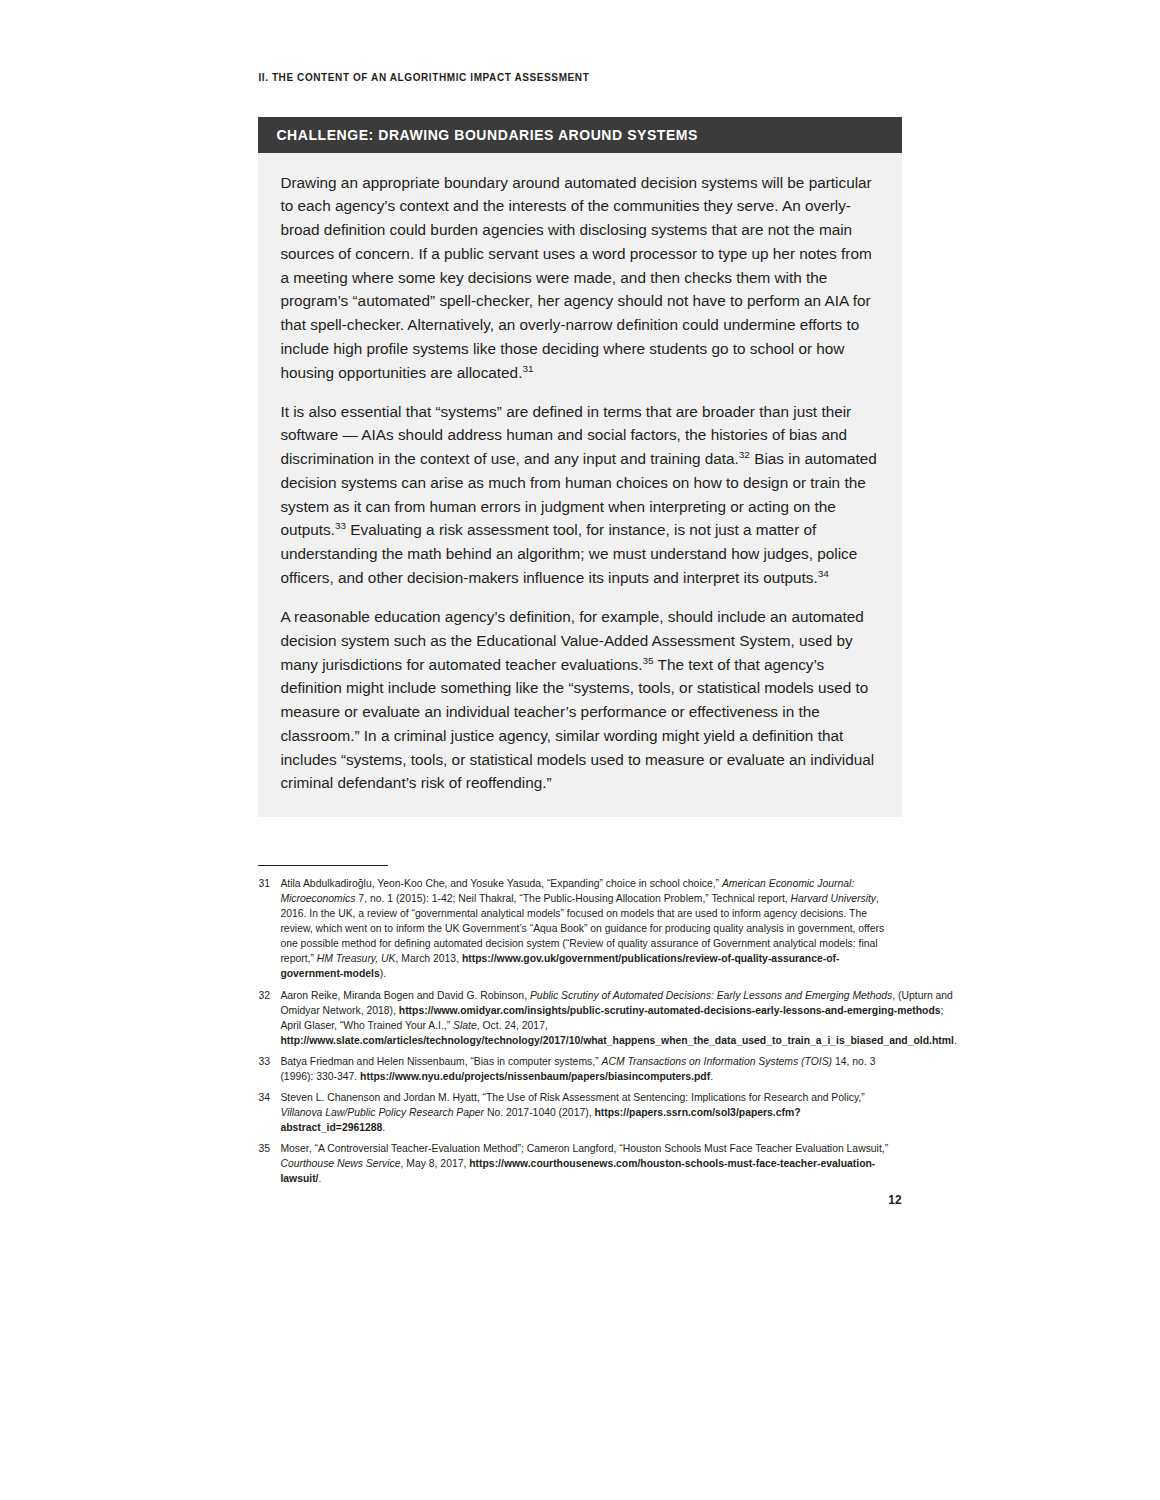II. The Content of an Algorithmic Impact Assessment
Challenge: Drawing Boundaries Around Systems
Drawing an appropriate boundary around automated decision systems will be particular to each agency’s context and the interests of the communities they serve. An overly-broad definition could burden agencies with disclosing systems that are not the main sources of concern. If a public servant uses a word processor to type up her notes from a meeting where some key decisions were made, and then checks them with the program’s “automated” spell-checker, her agency should not have to perform an AIA for that spell-checker. Alternatively, an overly-narrow definition could undermine efforts to include high profile systems like those deciding where students go to school or how housing opportunities are allocated.31
It is also essential that “systems” are defined in terms that are broader than just their software — AIAs should address human and social factors, the histories of bias and discrimination in the context of use, and any input and training data.32 Bias in automated decision systems can arise as much from human choices on how to design or train the system as it can from human errors in judgment when interpreting or acting on the outputs.33 Evaluating a risk assessment tool, for instance, is not just a matter of understanding the math behind an algorithm; we must understand how judges, police officers, and other decision-makers influence its inputs and interpret its outputs.34
A reasonable education agency’s definition, for example, should include an automated decision system such as the Educational Value-Added Assessment System, used by many jurisdictions for automated teacher evaluations.35 The text of that agency’s definition might include something like the “systems, tools, or statistical models used to measure or evaluate an individual teacher’s performance or effectiveness in the classroom.” In a criminal justice agency, similar wording might yield a definition that includes “systems, tools, or statistical models used to measure or evaluate an individual criminal defendant’s risk of reoffending.”
31 Atila Abdulkadiroğlu, Yeon-Koo Che, and Yosuke Yasuda, “Expanding” choice in school choice,” American Economic Journal: Microeconomics 7, no. 1 (2015): 1-42; Neil Thakral, “The Public-Housing Allocation Problem,” Technical report, Harvard University, 2016. In the UK, a review of “governmental analytical models” focused on models that are used to inform agency decisions. The review, which went on to inform the UK Government’s “Aqua Book” on guidance for producing quality analysis in government, offers one possible method for defining automated decision system (“Review of quality assurance of Government analytical models: final report,” HM Treasury, UK, March 2013, https://www.gov.uk/government/publications/review-of-quality-assurance-of-government-models).
32 Aaron Reike, Miranda Bogen and David G. Robinson, Public Scrutiny of Automated Decisions: Early Lessons and Emerging Methods, (Upturn and Omidyar Network, 2018), https://www.omidyar.com/insights/public-scrutiny-automated-decisions-early-lessons-and-emerging-methods; April Glaser, “Who Trained Your A.I.,” Slate, Oct. 24, 2017, http://www.slate.com/articles/technology/technology/2017/10/what_happens_when_the_data_used_to_train_a_i_is_biased_and_old.html.
33 Batya Friedman and Helen Nissenbaum, “Bias in computer systems,” ACM Transactions on Information Systems (TOIS) 14, no. 3 (1996): 330-347. https://www.nyu.edu/projects/nissenbaum/papers/biasincomputers.pdf.
34 Steven L. Chanenson and Jordan M. Hyatt, “The Use of Risk Assessment at Sentencing: Implications for Research and Policy,” Villanova Law/Public Policy Research Paper No. 2017-1040 (2017), https://papers.ssrn.com/sol3/papers.cfm?abstract_id=2961288.
35 Moser, “A Controversial Teacher-Evaluation Method”; Cameron Langford, “Houston Schools Must Face Teacher Evaluation Lawsuit,” Courthouse News Service, May 8, 2017, https://www.courthousenews.com/houston-schools-must-face-teacher-evaluation-lawsuit/.
12